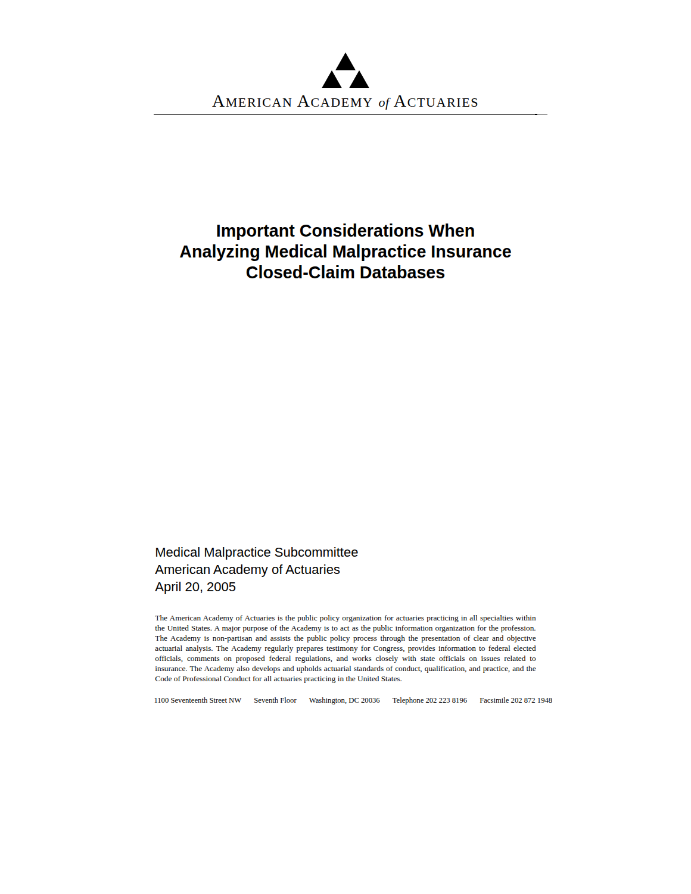AMERICAN ACADEMY of ACTUARIES
Important Considerations When Analyzing Medical Malpractice Insurance Closed-Claim Databases
Medical Malpractice Subcommittee
American Academy of Actuaries
April 20, 2005
The American Academy of Actuaries is the public policy organization for actuaries practicing in all specialties within the United States. A major purpose of the Academy is to act as the public information organization for the profession. The Academy is non-partisan and assists the public policy process through the presentation of clear and objective actuarial analysis. The Academy regularly prepares testimony for Congress, provides information to federal elected officials, comments on proposed federal regulations, and works closely with state officials on issues related to insurance. The Academy also develops and upholds actuarial standards of conduct, qualification, and practice, and the Code of Professional Conduct for all actuaries practicing in the United States.
1100 Seventeenth Street NW Seventh Floor Washington, DC 20036 Telephone 202 223 8196 Facsimile 202 872 1948